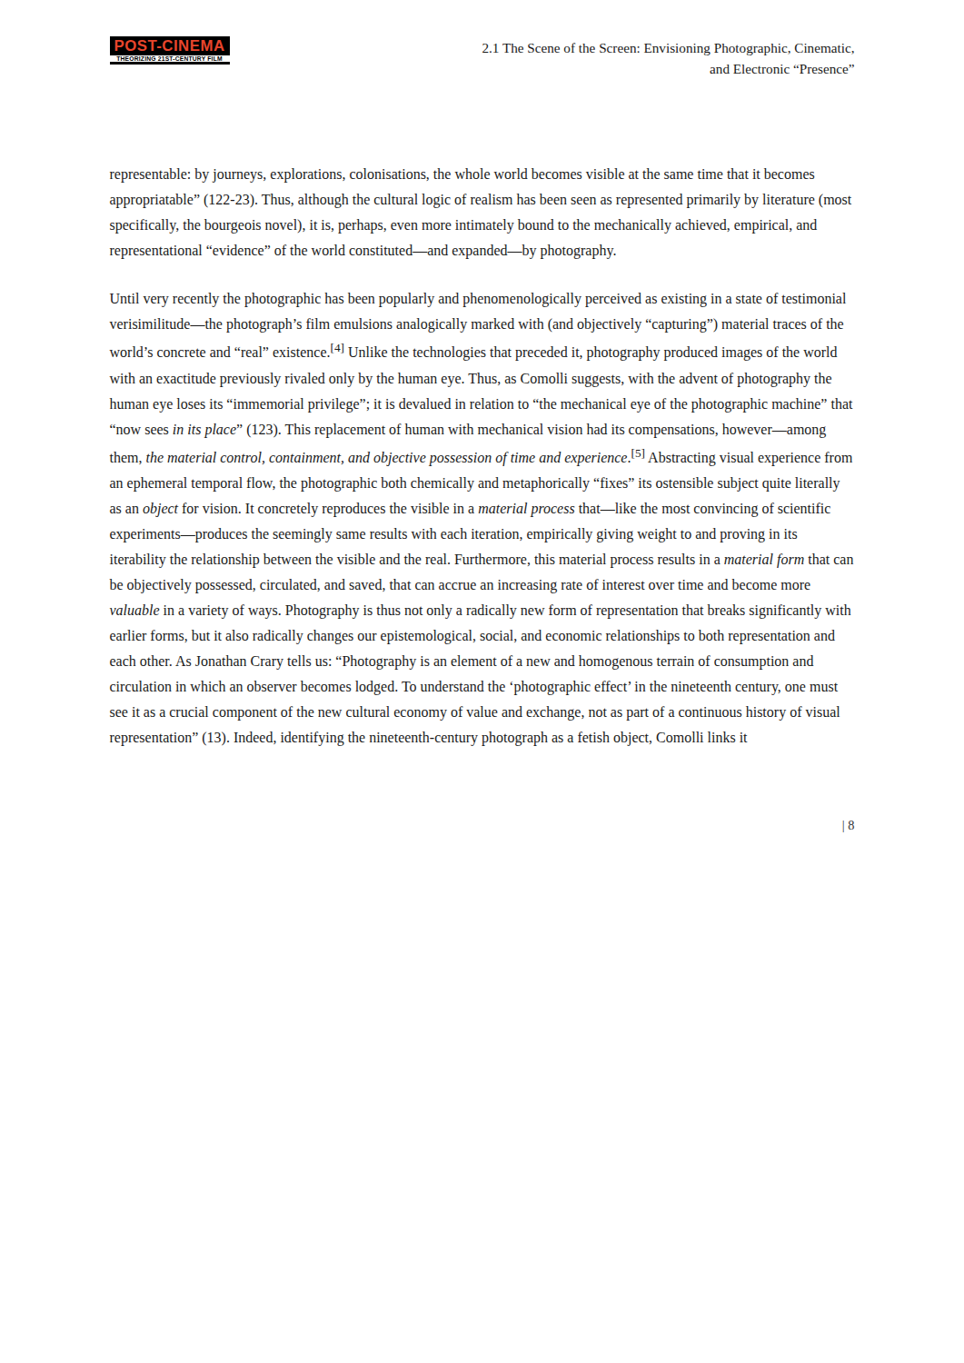Post-Cinema Theorizing 21st-Century Film
2.1 The Scene of the Screen: Envisioning Photographic, Cinematic,
and Electronic “Presence”
representable: by journeys, explorations, colonisations, the whole world becomes visible at the same time that it becomes appropriatable” (122-23). Thus, although the cultural logic of realism has been seen as represented primarily by literature (most specifically, the bourgeois novel), it is, perhaps, even more intimately bound to the mechanically achieved, empirical, and representational “evidence” of the world constituted—and expanded—by photography.
Until very recently the photographic has been popularly and phenomenologically perceived as existing in a state of testimonial verisimilitude—the photograph’s film emulsions analogically marked with (and objectively “capturing”) material traces of the world’s concrete and “real” existence.[4] Unlike the technologies that preceded it, photography produced images of the world with an exactitude previously rivaled only by the human eye. Thus, as Comolli suggests, with the advent of photography the human eye loses its “immemorial privilege”; it is devalued in relation to “the mechanical eye of the photographic machine” that “now sees in its place” (123). This replacement of human with mechanical vision had its compensations, however—among them, the material control, containment, and objective possession of time and experience.[5] Abstracting visual experience from an ephemeral temporal flow, the photographic both chemically and metaphorically “fixes” its ostensible subject quite literally as an object for vision. It concretely reproduces the visible in a material process that—like the most convincing of scientific experiments—produces the seemingly same results with each iteration, empirically giving weight to and proving in its iterability the relationship between the visible and the real. Furthermore, this material process results in a material form that can be objectively possessed, circulated, and saved, that can accrue an increasing rate of interest over time and become more valuable in a variety of ways. Photography is thus not only a radically new form of representation that breaks significantly with earlier forms, but it also radically changes our epistemological, social, and economic relationships to both representation and each other. As Jonathan Crary tells us: “Photography is an element of a new and homogenous terrain of consumption and circulation in which an observer becomes lodged. To understand the ‘photographic effect’ in the nineteenth century, one must see it as a crucial component of the new cultural economy of value and exchange, not as part of a continuous history of visual representation” (13). Indeed, identifying the nineteenth-century photograph as a fetish object, Comolli links it
| 8